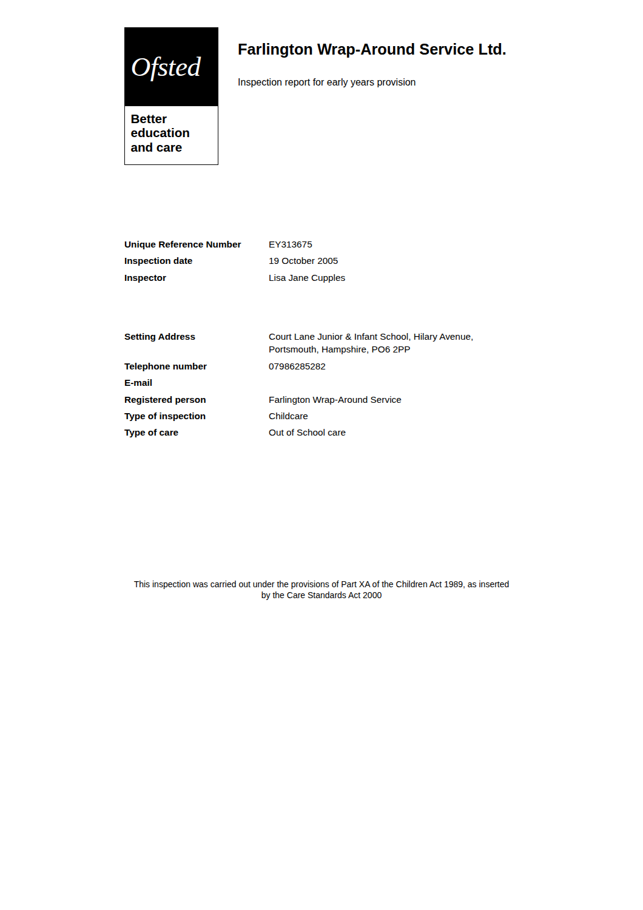Ofsted
Better
education
and care
Farlington Wrap-Around Service Ltd.
Inspection report for early years provision
| Unique Reference Number | EY313675 |
| Inspection date | 19 October 2005 |
| Inspector | Lisa Jane Cupples |
| Setting Address | Court Lane Junior & Infant School, Hilary Avenue, Portsmouth, Hampshire, PO6 2PP |
| Telephone number | 07986285282 |
| E-mail | |
| Registered person | Farlington Wrap-Around Service |
| Type of inspection | Childcare |
| Type of care | Out of School care |
This inspection was carried out under the provisions of Part XA of the Children Act 1989, as inserted
by the Care Standards Act 2000